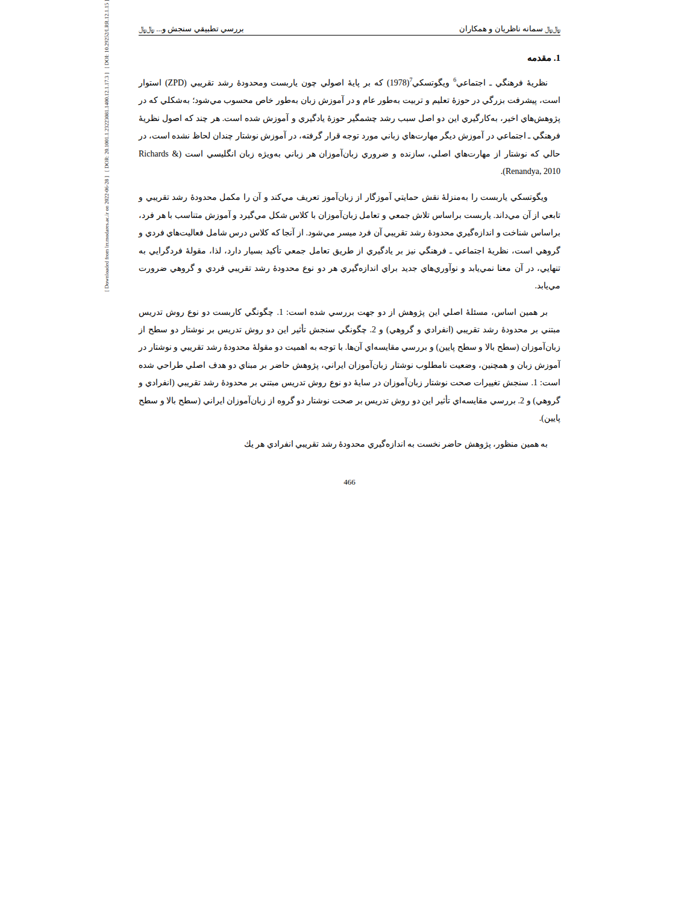[ DOI: 10.29252/LRR.12.1.15 ] [ DOR: 20.1001.1.23223081.1400.12.1.17.3 ] [ Downloaded from lrr.modares.ac.ir on 2022-06-28 ]
﷼﷼ سمانه ناظريان و همكاران
بررسي تطبيقي سنجش و... ﷼﷼
1. مقدمه
نظريهٔ فرهنگي ـ اجتماعي6 ويگوتسكي7(1978) كه بر پايهٔ اصولي چون ياربست ومحدودهٔ رشد تقريبي (ZPD) استوار است، پيشرفت بزرگي در حوزهٔ تعليم و تربيت به‌طور عام و در آموزش زبان به‌طور خاص محسوب مي‌شود؛ به‌شكلي كه در پژوهش‌هاي اخير، به‌كارگيري اين دو اصل سبب رشد چشمگير حوزهٔ يادگيري و آموزش شده است. هر چند كه اصول نظريهٔ فرهنگي ـ اجتماعي در آموزش ديگر مهارت‌هاي زباني مورد توجه قرار گرفته، در آموزش نوشتار چندان لحاظ نشده است، در حالي كه نوشتار از مهارت‌هاي اصلي، سازنده و ضروري زبان‌آموزان هر زباني به‌ويژه زبان انگليسي است (Richards & Renandya, 2010).
ويگوتسكي ياربست را به‌منزلهٔ نقش حمايتي آموزگار از زبان‌آموز تعريف مي‌كند و آن را مكمل محدودهٔ رشد تقريبي و تابعي از آن مي‌داند. ياربست براساس تلاش جمعي و تعامل زبان‌آموزان با كلاس شكل مي‌گيرد و آموزش متناسب با هر فرد، براساس شناخت و اندازه‌گيري محدودهٔ رشد تقريبي آن فرد ميسر مي‌شود. از آنجا كه كلاس درس شامل فعاليت‌هاي فردي و گروهي است، نظريهٔ اجتماعي ـ فرهنگي نيز بر يادگيري از طريق تعامل جمعي تأكيد بسيار دارد، لذا، مقولهٔ فردگرايي به تنهايي، در آن معنا نمي‌يابد و نوآوري‌هاي جديد براي اندازه‌گيري هر دو نوع محدودهٔ رشد تقريبي فردي و گروهي ضرورت مي‌يابد.
بر همين اساس، مسئلهٔ اصلي اين پژوهش از دو جهت بررسي شده است: 1. چگونگي كاربست دو نوع روش تدريس مبتني بر محدودهٔ رشد تقريبي (انفرادي و گروهي) و 2. چگونگي سنجش تأثير اين دو روش تدريس بر نوشتار دو سطح از زبان‌آموزان (سطح بالا و سطح پايين) و بررسي مقايسه‌اي آن‌ها. با توجه به اهميت دو مقولهٔ محدودهٔ رشد تقريبي و نوشتار در آموزش زبان و همچنين، وضعيت نامطلوب نوشتار زبان‌آموزان ايراني، پژوهش حاضر بر مبناي دو هدف اصلي طراحي شده است: 1. سنجش تغييرات صحت نوشتار زبان‌آموزان در سايهٔ دو نوع روش تدريس مبتني بر محدودهٔ رشد تقريبي (انفرادي و گروهي) و 2. بررسي مقايسه‌اي تأثير اين دو روش تدريس بر صحت نوشتار دو گروه از زبان‌آموزان ايراني (سطح بالا و سطح پايين).
به همين منظور، پژوهش حاضر نخست به اندازه‌گيري محدودهٔ رشد تقريبي انفرادي هر يك
466